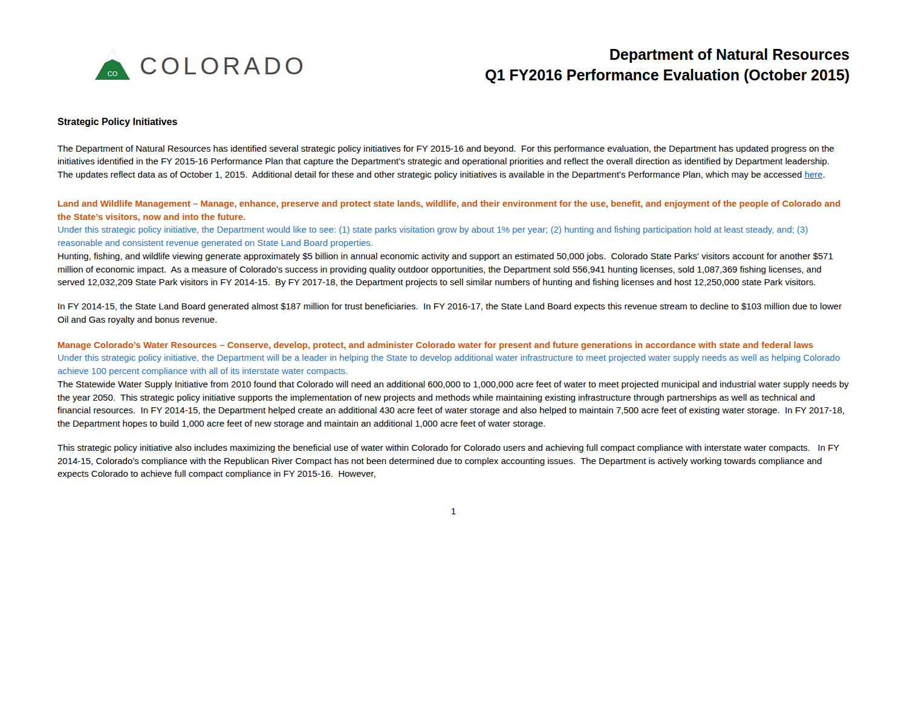CO COLORADO
Department of Natural Resources
Q1 FY2016 Performance Evaluation (October 2015)
Strategic Policy Initiatives
The Department of Natural Resources has identified several strategic policy initiatives for FY 2015-16 and beyond. For this performance evaluation, the Department has updated progress on the initiatives identified in the FY 2015-16 Performance Plan that capture the Department’s strategic and operational priorities and reflect the overall direction as identified by Department leadership. The updates reflect data as of October 1, 2015. Additional detail for these and other strategic policy initiatives is available in the Department’s Performance Plan, which may be accessed here.
Land and Wildlife Management – Manage, enhance, preserve and protect state lands, wildlife, and their environment for the use, benefit, and enjoyment of the people of Colorado and the State’s visitors, now and into the future.
Under this strategic policy initiative, the Department would like to see: (1) state parks visitation grow by about 1% per year; (2) hunting and fishing participation hold at least steady, and; (3) reasonable and consistent revenue generated on State Land Board properties.
Hunting, fishing, and wildlife viewing generate approximately $5 billion in annual economic activity and support an estimated 50,000 jobs. Colorado State Parks' visitors account for another $571 million of economic impact. As a measure of Colorado's success in providing quality outdoor opportunities, the Department sold 556,941 hunting licenses, sold 1,087,369 fishing licenses, and served 12,032,209 State Park visitors in FY 2014-15. By FY 2017-18, the Department projects to sell similar numbers of hunting and fishing licenses and host 12,250,000 state Park visitors.
In FY 2014-15, the State Land Board generated almost $187 million for trust beneficiaries. In FY 2016-17, the State Land Board expects this revenue stream to decline to $103 million due to lower Oil and Gas royalty and bonus revenue.
Manage Colorado’s Water Resources – Conserve, develop, protect, and administer Colorado water for present and future generations in accordance with state and federal laws
Under this strategic policy initiative, the Department will be a leader in helping the State to develop additional water infrastructure to meet projected water supply needs as well as helping Colorado achieve 100 percent compliance with all of its interstate water compacts.
The Statewide Water Supply Initiative from 2010 found that Colorado will need an additional 600,000 to 1,000,000 acre feet of water to meet projected municipal and industrial water supply needs by the year 2050. This strategic policy initiative supports the implementation of new projects and methods while maintaining existing infrastructure through partnerships as well as technical and financial resources. In FY 2014-15, the Department helped create an additional 430 acre feet of water storage and also helped to maintain 7,500 acre feet of existing water storage. In FY 2017-18, the Department hopes to build 1,000 acre feet of new storage and maintain an additional 1,000 acre feet of water storage.
This strategic policy initiative also includes maximizing the beneficial use of water within Colorado for Colorado users and achieving full compact compliance with interstate water compacts. In FY 2014-15, Colorado’s compliance with the Republican River Compact has not been determined due to complex accounting issues. The Department is actively working towards compliance and expects Colorado to achieve full compact compliance in FY 2015-16. However,
1